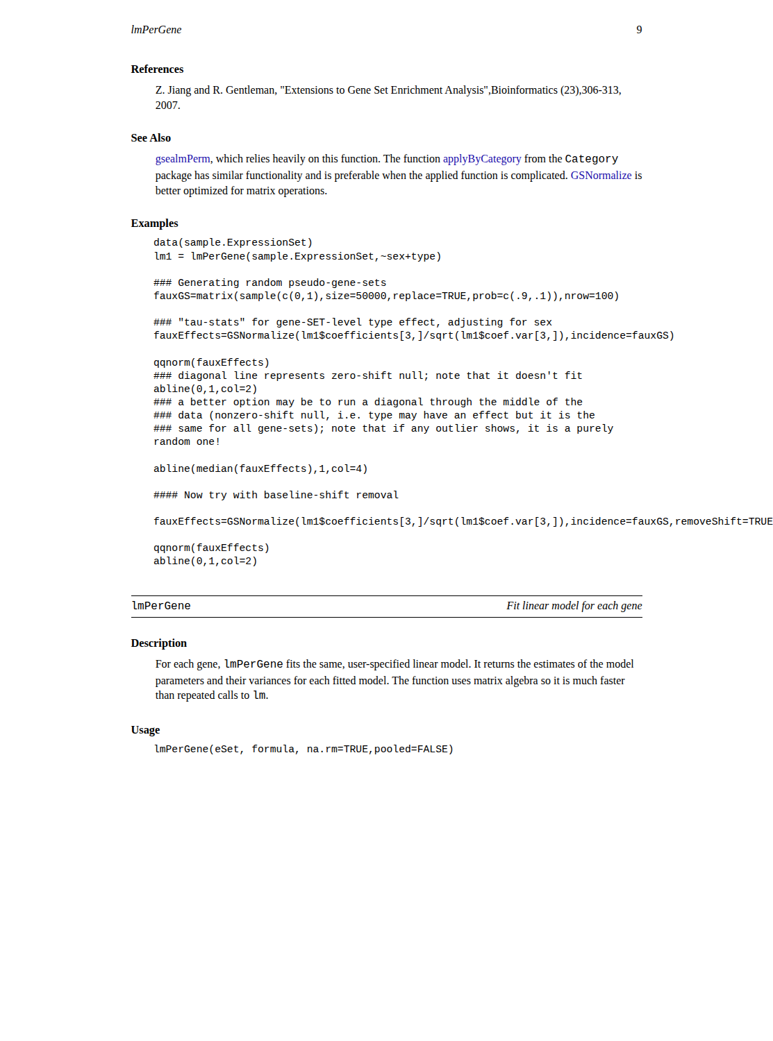lmPerGene 9
References
Z. Jiang and R. Gentleman, "Extensions to Gene Set Enrichment Analysis",Bioinformatics (23),306-313, 2007.
See Also
gsealmPerm, which relies heavily on this function. The function applyByCategory from the Category package has similar functionality and is preferable when the applied function is complicated. GSNormalize is better optimized for matrix operations.
Examples
data(sample.ExpressionSet)
lm1 = lmPerGene(sample.ExpressionSet,~sex+type)

### Generating random pseudo-gene-sets
fauxGS=matrix(sample(c(0,1),size=50000,replace=TRUE,prob=c(.9,.1)),nrow=100)

### "tau-stats" for gene-SET-level type effect, adjusting for sex
fauxEffects=GSNormalize(lm1$coefficients[3,]/sqrt(lm1$coef.var[3,]),incidence=fauxGS)

qqnorm(fauxEffects)
### diagonal line represents zero-shift null; note that it doesn't fit
abline(0,1,col=2)
### a better option may be to run a diagonal through the middle of the
### data (nonzero-shift null, i.e. type may have an effect but it is the
### same for all gene-sets); note that if any outlier shows, it is a purely random one!

abline(median(fauxEffects),1,col=4)

#### Now try with baseline-shift removal

fauxEffects=GSNormalize(lm1$coefficients[3,]/sqrt(lm1$coef.var[3,]),incidence=fauxGS,removeShift=TRUE)

qqnorm(fauxEffects)
abline(0,1,col=2)
lmPerGene Fit linear model for each gene
Description
For each gene, lmPerGene fits the same, user-specified linear model. It returns the estimates of the model parameters and their variances for each fitted model. The function uses matrix algebra so it is much faster than repeated calls to lm.
Usage
lmPerGene(eSet, formula, na.rm=TRUE,pooled=FALSE)